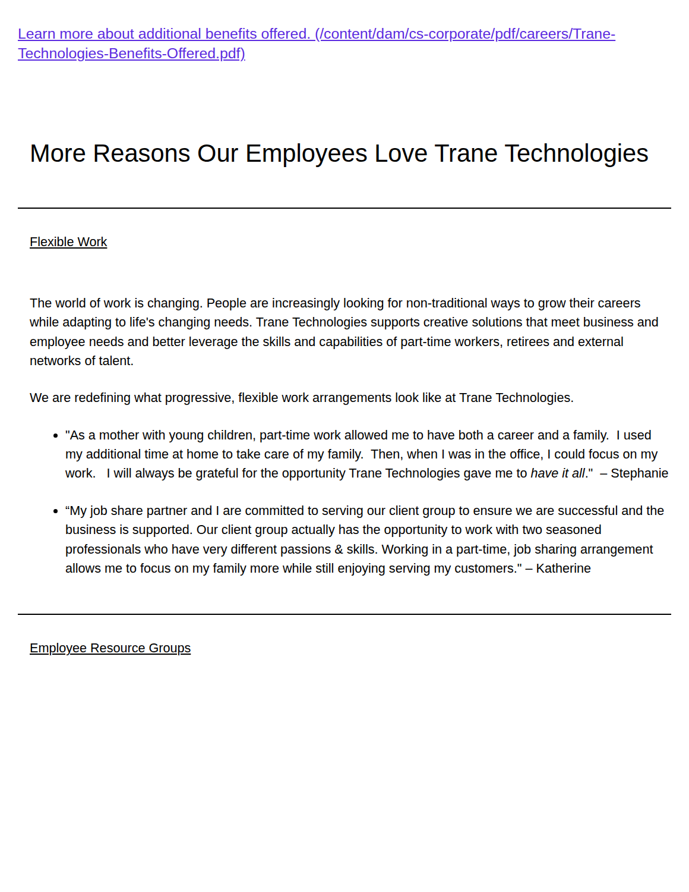Learn more about additional benefits offered. (/content/dam/cs-corporate/pdf/careers/Trane-Technologies-Benefits-Offered.pdf)
More Reasons Our Employees Love Trane Technologies
Flexible Work
The world of work is changing. People are increasingly looking for non-traditional ways to grow their careers while adapting to life's changing needs. Trane Technologies supports creative solutions that meet business and employee needs and better leverage the skills and capabilities of part-time workers, retirees and external networks of talent.
We are redefining what progressive, flexible work arrangements look like at Trane Technologies.
"As a mother with young children, part-time work allowed me to have both a career and a family. I used my additional time at home to take care of my family. Then, when I was in the office, I could focus on my work. I will always be grateful for the opportunity Trane Technologies gave me to have it all." – Stephanie
“My job share partner and I are committed to serving our client group to ensure we are successful and the business is supported. Our client group actually has the opportunity to work with two seasoned professionals who have very different passions & skills. Working in a part-time, job sharing arrangement allows me to focus on my family more while still enjoying serving my customers." – Katherine
Employee Resource Groups